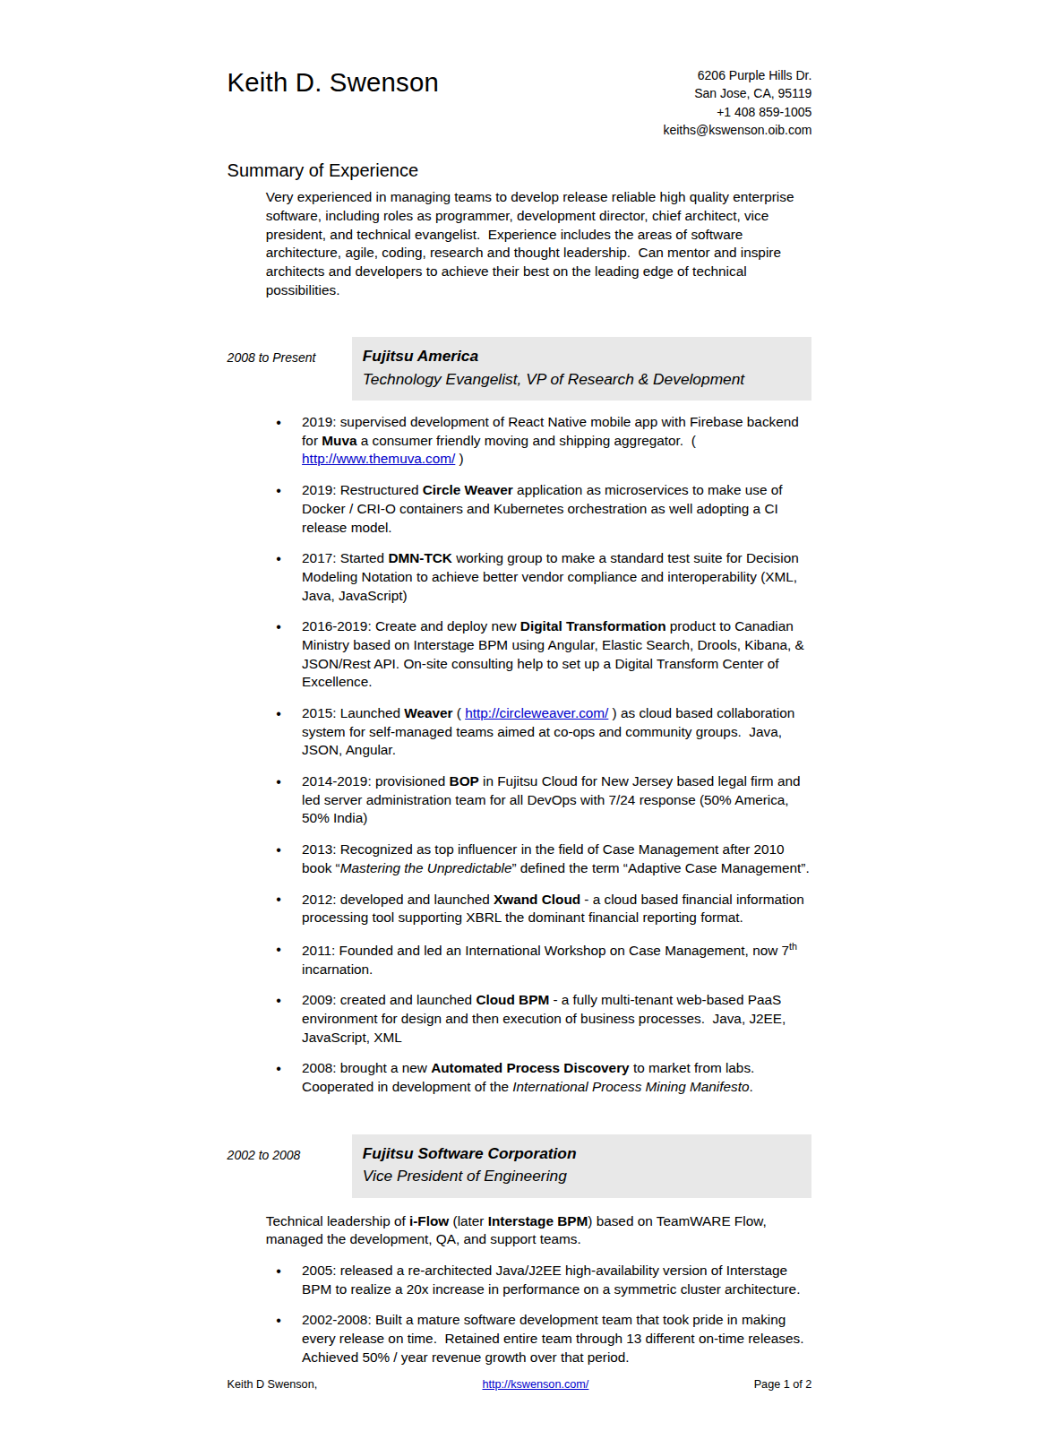Keith D. Swenson
6206 Purple Hills Dr.
San Jose, CA, 95119
+1 408 859-1005
keiths@kswenson.oib.com
Summary of Experience
Very experienced in managing teams to develop release reliable high quality enterprise software, including roles as programmer, development director, chief architect, vice president, and technical evangelist. Experience includes the areas of software architecture, agile, coding, research and thought leadership. Can mentor and inspire architects and developers to achieve their best on the leading edge of technical possibilities.
2008 to Present
Fujitsu America Technology Evangelist, VP of Research & Development
2019: supervised development of React Native mobile app with Firebase backend for Muva a consumer friendly moving and shipping aggregator. ( http://www.themuva.com/ )
2019: Restructured Circle Weaver application as microservices to make use of Docker / CRI-O containers and Kubernetes orchestration as well adopting a CI release model.
2017: Started DMN-TCK working group to make a standard test suite for Decision Modeling Notation to achieve better vendor compliance and interoperability (XML, Java, JavaScript)
2016-2019: Create and deploy new Digital Transformation product to Canadian Ministry based on Interstage BPM using Angular, Elastic Search, Drools, Kibana, & JSON/Rest API. On-site consulting help to set up a Digital Transform Center of Excellence.
2015: Launched Weaver ( http://circleweaver.com/ ) as cloud based collaboration system for self-managed teams aimed at co-ops and community groups. Java, JSON, Angular.
2014-2019: provisioned BOP in Fujitsu Cloud for New Jersey based legal firm and led server administration team for all DevOps with 7/24 response (50% America, 50% India)
2013: Recognized as top influencer in the field of Case Management after 2010 book “Mastering the Unpredictable” defined the term “Adaptive Case Management”.
2012: developed and launched Xwand Cloud - a cloud based financial information processing tool supporting XBRL the dominant financial reporting format.
2011: Founded and led an International Workshop on Case Management, now 7th incarnation.
2009: created and launched Cloud BPM - a fully multi-tenant web-based PaaS environment for design and then execution of business processes. Java, J2EE, JavaScript, XML
2008: brought a new Automated Process Discovery to market from labs. Cooperated in development of the International Process Mining Manifesto.
2002 to 2008
Fujitsu Software Corporation Vice President of Engineering
Technical leadership of i-Flow (later Interstage BPM) based on TeamWARE Flow, managed the development, QA, and support teams.
2005: released a re-architected Java/J2EE high-availability version of Interstage BPM to realize a 20x increase in performance on a symmetric cluster architecture.
2002-2008: Built a mature software development team that took pride in making every release on time. Retained entire team through 13 different on-time releases.
Achieved 50% / year revenue growth over that period.
Keith D Swenson,
http://kswenson.com/
Page 1 of 2